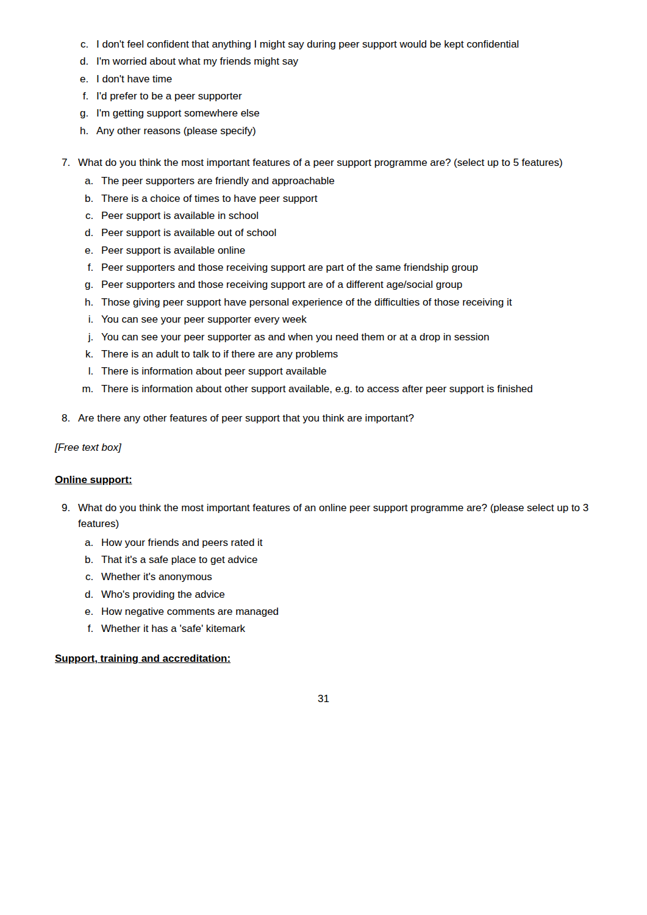I don't feel confident that anything I might say during peer support would be kept confidential
I'm worried about what my friends might say
I don't have time
I'd prefer to be a peer supporter
I'm getting support somewhere else
Any other reasons (please specify)
What do you think the most important features of a peer support programme are? (select up to 5 features)
The peer supporters are friendly and approachable
There is a choice of times to have peer support
Peer support is available in school
Peer support is available out of school
Peer support is available online
Peer supporters and those receiving support are part of the same friendship group
Peer supporters and those receiving support are of a different age/social group
Those giving peer support have personal experience of the difficulties of those receiving it
You can see your peer supporter every week
You can see your peer supporter as and when you need them or at a drop in session
There is an adult to talk to if there are any problems
There is information about peer support available
There is information about other support available, e.g. to access after peer support is finished
Are there any other features of peer support that you think are important?
[Free text box]
Online support:
What do you think the most important features of an online peer support programme are? (please select up to 3 features)
How your friends and peers rated it
That it's a safe place to get advice
Whether it's anonymous
Who's providing the advice
How negative comments are managed
Whether it has a 'safe' kitemark
Support, training and accreditation:
31